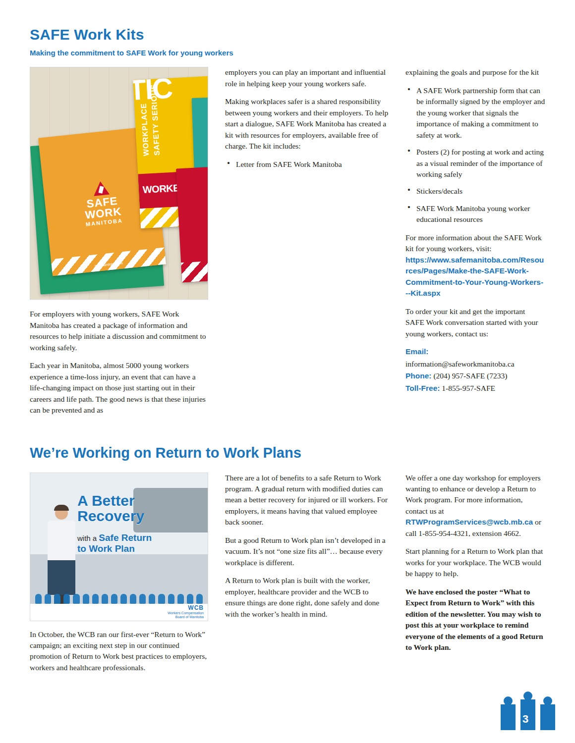SAFE Work Kits
Making the commitment to SAFE Work for young workers
SAFE
WORK
MANITOBA
safemanitoba.com
WORKPLACE
SAFETY SERIOUS
TIC
WORKED UP
THE SAFE WORK COMMITMENT
MANAGER/SUPERVISOR
WORKER
SAFE
WORK
For employers with young workers, SAFE Work Manitoba has created a package of information and resources to help initiate a discussion and commitment to working safely.
Each year in Manitoba, almost 5000 young workers experience a time-loss injury, an event that can have a life-changing impact on those just starting out in their careers and life path. The good news is that these injuries can be prevented and as
employers you can play an important and influential role in helping keep your young workers safe.
Making workplaces safer is a shared responsibility between young workers and their employers. To help start a dialogue, SAFE Work Manitoba has created a kit with resources for employers, available free of charge. The kit includes:
Letter from SAFE Work Manitoba
explaining the goals and purpose for the kit
A SAFE Work partnership form that can be informally signed by the employer and the young worker that signals the importance of making a commitment to safety at work.
Posters (2) for posting at work and acting as a visual reminder of the importance of working safely
Stickers/decals
SAFE Work Manitoba young worker educational resources
For more information about the SAFE Work kit for young workers, visit: https://www.safemanitoba.com/Resources/Pages/Make-the-SAFE-Work-Commitment-to-Your-Young-Workers---Kit.aspx
To order your kit and get the important SAFE Work conversation started with your young workers, contact us:
Email:
information@safeworkmanitoba.ca
Phone: (204) 957-SAFE (7233)
Toll-Free: 1-855-957-SAFE
We’re Working on Return to Work Plans
A Better
Recovery
with a Safe Return
to Work Plan
WCB Workers Compensation
Board of Manitoba
In October, the WCB ran our first-ever “Return to Work” campaign; an exciting next step in our continued promotion of Return to Work best practices to employers, workers and healthcare professionals.
There are a lot of benefits to a safe Return to Work program. A gradual return with modified duties can mean a better recovery for injured or ill workers. For employers, it means having that valued employee back sooner.
But a good Return to Work plan isn’t developed in a vacuum. It’s not “one size fits all”… because every workplace is different.
A Return to Work plan is built with the worker, employer, healthcare provider and the WCB to ensure things are done right, done safely and done with the worker’s health in mind.
We offer a one day workshop for employers wanting to enhance or develop a Return to Work program. For more information, contact us at RTWProgramServices@wcb.mb.ca or call 1-855-954-4321, extension 4662.
Start planning for a Return to Work plan that works for your workplace. The WCB would be happy to help.
We have enclosed the poster “What to Expect from Return to Work” with this edition of the newsletter. You may wish to post this at your workplace to remind everyone of the elements of a good Return to Work plan.
3